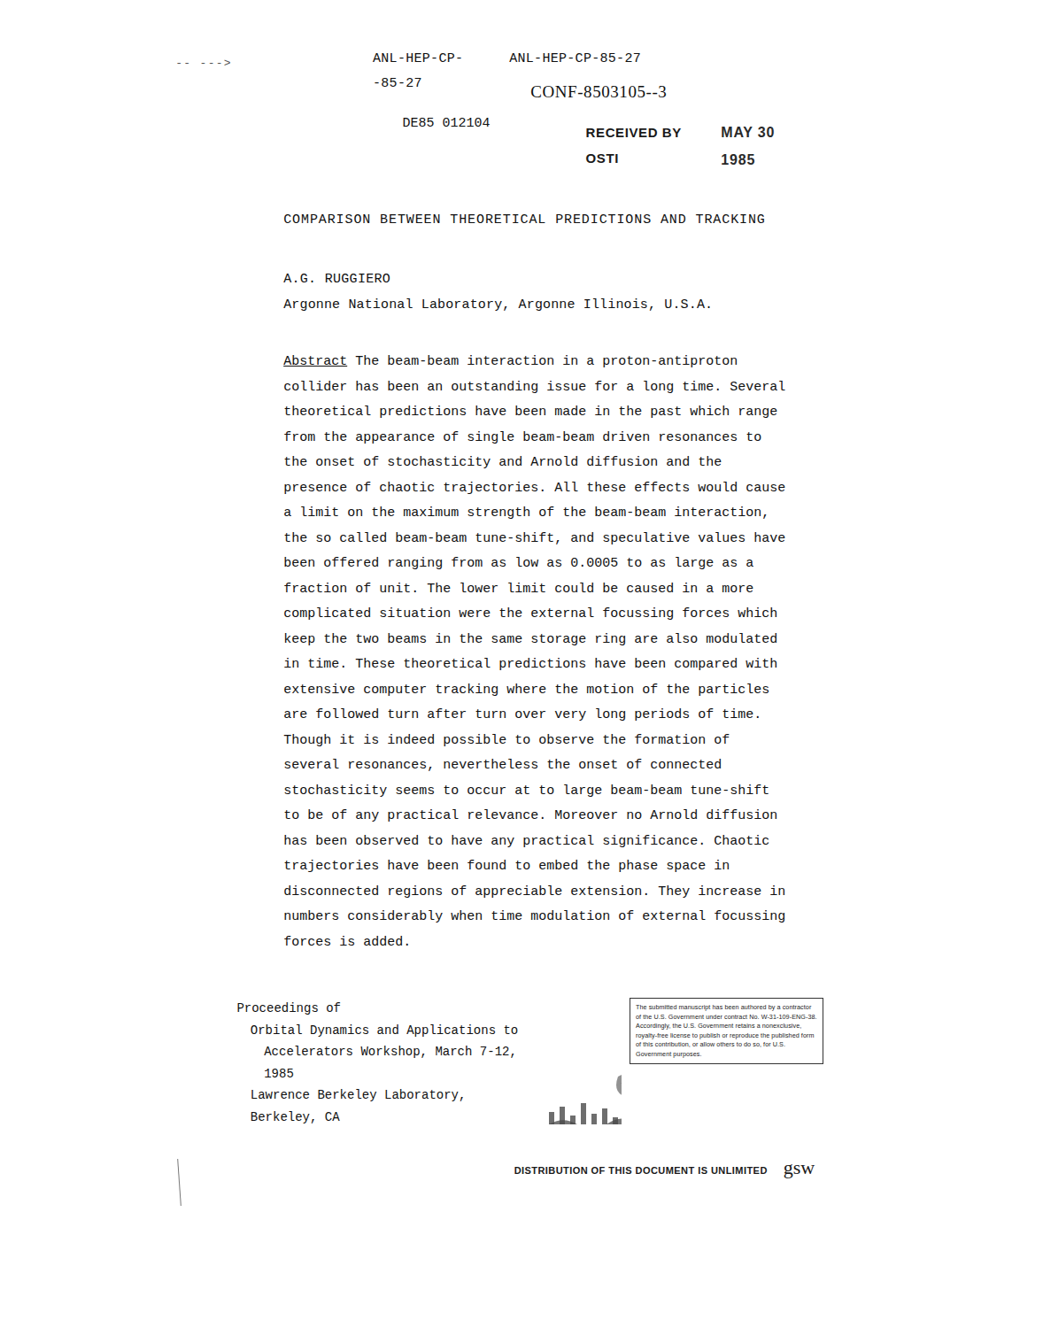-- --->
ANL-HEP-CP--85-27
DE85 012104
ANL-HEP-CP-85-27
CONF-8503105--3
RECEIVED BY OSTI MAY 30 1985
COMPARISON BETWEEN THEORETICAL PREDICTIONS AND TRACKING
A.G. RUGGIERO
Argonne National Laboratory, Argonne Illinois, U.S.A.
Abstract The beam-beam interaction in a proton-antiproton collider has been an outstanding issue for a long time. Several theoretical predictions have been made in the past which range from the appearance of single beam-beam driven resonances to the onset of stochasticity and Arnold diffusion and the presence of chaotic trajectories. All these effects would cause a limit on the maximum strength of the beam-beam interaction, the so called beam-beam tune-shift, and speculative values have been offered ranging from as low as 0.0005 to as large as a fraction of unit. The lower limit could be caused in a more complicated situation were the external focussing forces which keep the two beams in the same storage ring are also modulated in time. These theoretical predictions have been compared with extensive computer tracking where the motion of the particles are followed turn after turn over very long periods of time. Though it is indeed possible to observe the formation of several resonances, nevertheless the onset of connected stochasticity seems to occur at to large beam-beam tune-shift to be of any practical relevance. Moreover no Arnold diffusion has been observed to have any practical significance. Chaotic trajectories have been found to embed the phase space in disconnected regions of appreciable extension. They increase in numbers considerably when time modulation of external focussing forces is added.
Proceedings of
Orbital Dynamics and Applications to
Accelerators Workshop, March 7-12, 1985
Lawrence Berkeley Laboratory,
Berkeley, CA
The submitted manuscript has been authored by a contractor of the U.S. Government under contract No. W-31-109-ENG-38. Accordingly, the U.S. Government retains a nonexclusive, royalty-free license to publish or reproduce the published form of this contribution, or allow others to do so, for U.S. Government purposes.
DISTRIBUTION OF THIS DOCUMENT IS UNLIMITED gsw